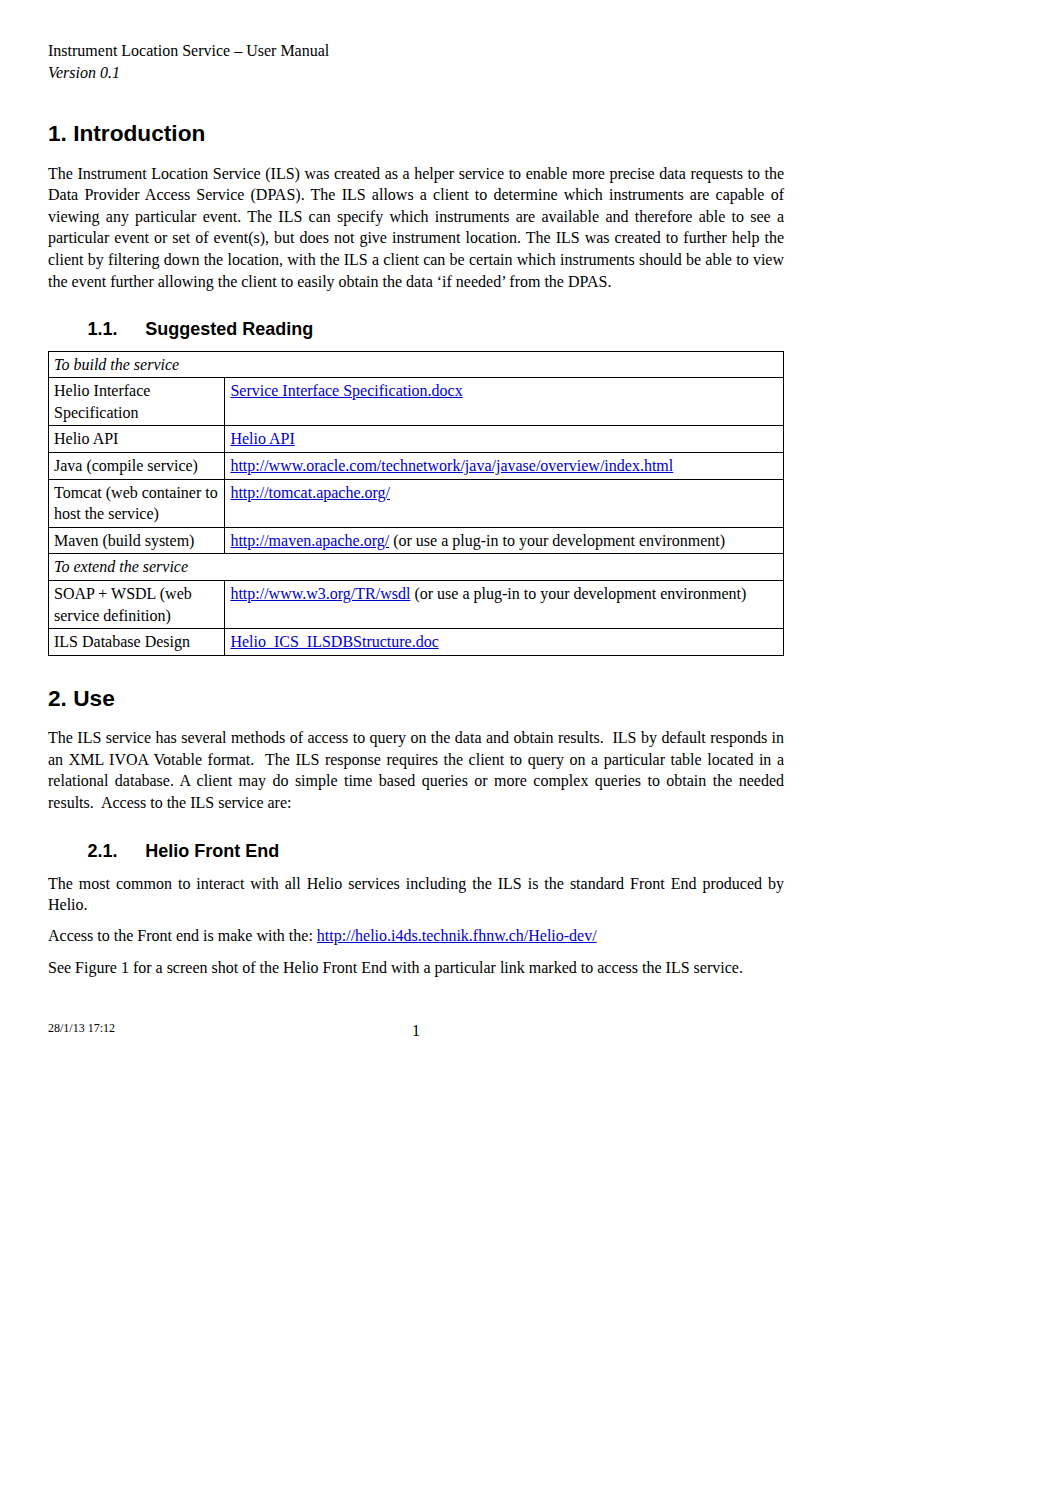Instrument Location Service – User Manual
Version 0.1
1. Introduction
The Instrument Location Service (ILS) was created as a helper service to enable more precise data requests to the Data Provider Access Service (DPAS). The ILS allows a client to determine which instruments are capable of viewing any particular event. The ILS can specify which instruments are available and therefore able to see a particular event or set of event(s), but does not give instrument location. The ILS was created to further help the client by filtering down the location, with the ILS a client can be certain which instruments should be able to view the event further allowing the client to easily obtain the data ‘if needed’ from the DPAS.
1.1. Suggested Reading
| To build the service | |
| Helio Interface Specification | Service Interface Specification.docx |
| Helio API | Helio API |
| Java (compile service) | http://www.oracle.com/technetwork/java/javase/overview/index.html |
| Tomcat (web container to host the service) | http://tomcat.apache.org/ |
| Maven (build system) | http://maven.apache.org/ (or use a plug-in to your development environment) |
| To extend the service | |
| SOAP + WSDL (web service definition) | http://www.w3.org/TR/wsdl (or use a plug-in to your development environment) |
| ILS Database Design | Helio_ICS_ILSDBStructure.doc |
2. Use
The ILS service has several methods of access to query on the data and obtain results. ILS by default responds in an XML IVOA Votable format. The ILS response requires the client to query on a particular table located in a relational database. A client may do simple time based queries or more complex queries to obtain the needed results. Access to the ILS service are:
2.1. Helio Front End
The most common to interact with all Helio services including the ILS is the standard Front End produced by Helio.
Access to the Front end is make with the: http://helio.i4ds.technik.fhnw.ch/Helio-dev/
See Figure 1 for a screen shot of the Helio Front End with a particular link marked to access the ILS service.
28/1/13 17:12 1